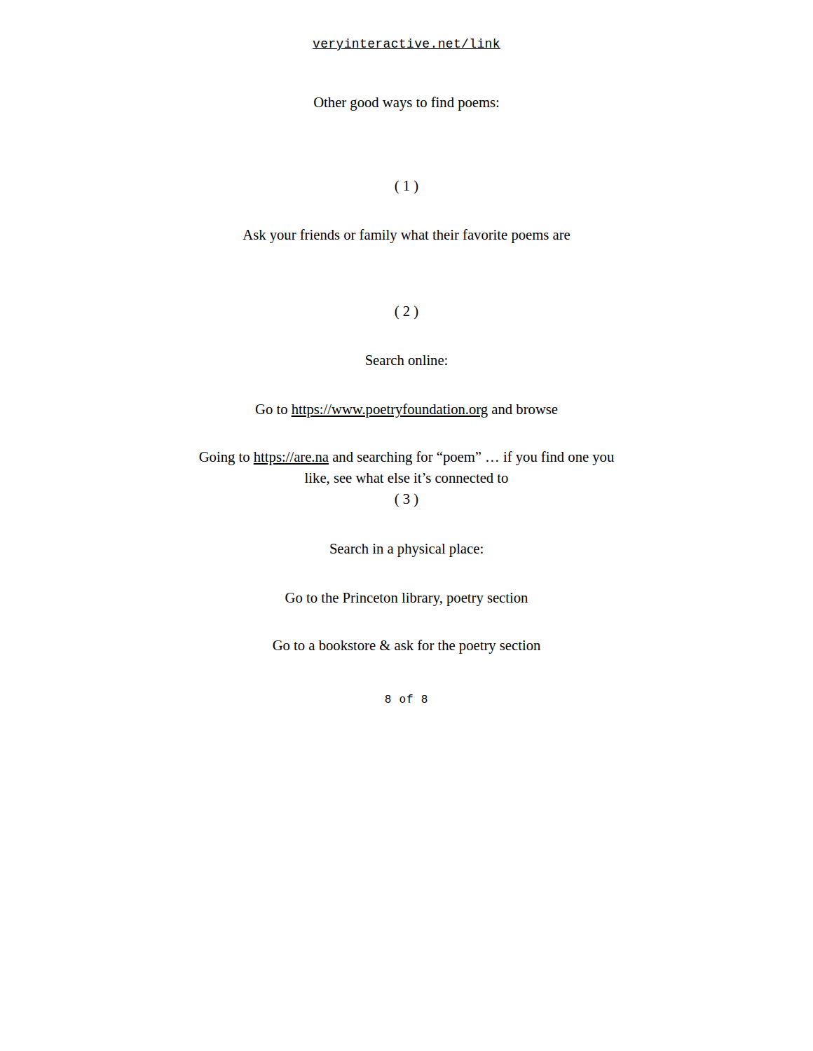veryinteractive.net/link
Other good ways to find poems:
( 1 )
Ask your friends or family what their favorite poems are
( 2 )
Search online:
Go to https://www.poetryfoundation.org and browse
Going to https://are.na and searching for “poem” … if you find one you like, see what else it’s connected to
( 3 )
Search in a physical place:
Go to the Princeton library, poetry section
Go to a bookstore & ask for the poetry section
8 of 8